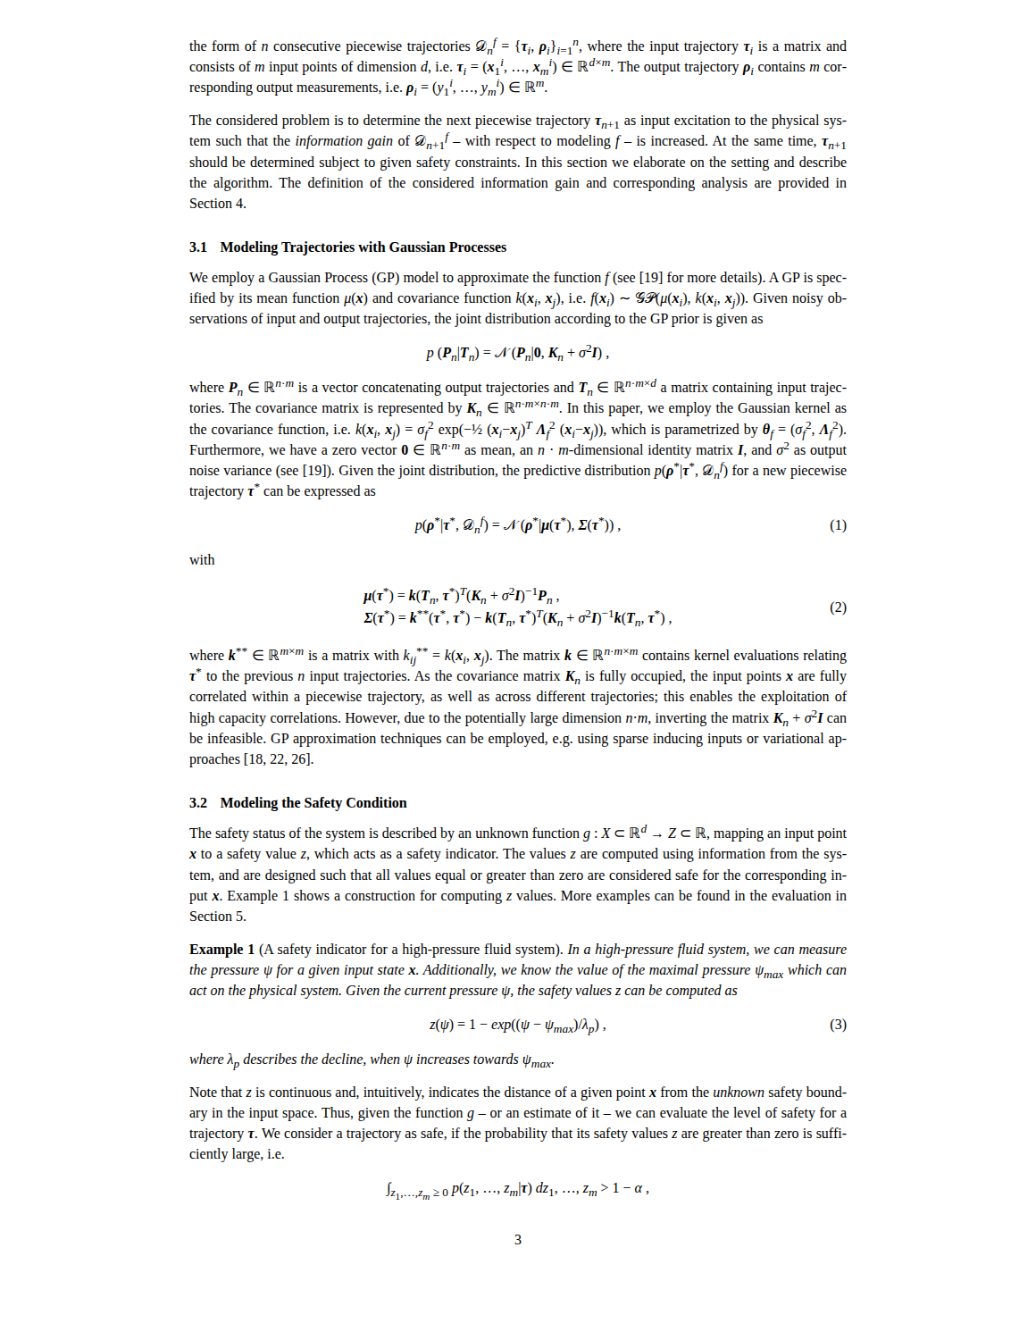the form of n consecutive piecewise trajectories 𝒟nf = {τi, ρi}i=1n, where the input trajectory τi is a matrix and consists of m input points of dimension d, i.e. τi = (x1i, …, xmi) ∈ ℝd×m. The output trajectory ρi contains m corresponding output measurements, i.e. ρi = (y1i, …, ymi) ∈ ℝm.
The considered problem is to determine the next piecewise trajectory τn+1 as input excitation to the physical system such that the information gain of 𝒟n+1f – with respect to modeling f – is increased. At the same time, τn+1 should be determined subject to given safety constraints. In this section we elaborate on the setting and describe the algorithm. The definition of the considered information gain and corresponding analysis are provided in Section 4.
3.1 Modeling Trajectories with Gaussian Processes
We employ a Gaussian Process (GP) model to approximate the function f (see [19] for more details). A GP is specified by its mean function μ(x) and covariance function k(xi, xj), i.e. f(xi) ∼ 𝒢𝒫(μ(xi), k(xi, xj)). Given noisy observations of input and output trajectories, the joint distribution according to the GP prior is given as
p (Pn|Tn) = 𝒩 (Pn|0, Kn + σ2I) ,
where Pn ∈ ℝn·m is a vector concatenating output trajectories and Tn ∈ ℝn·m×d a matrix containing input trajectories. The covariance matrix is represented by Kn ∈ ℝn·m×n·m. In this paper, we employ the Gaussian kernel as the covariance function, i.e. k(xi, xj) = σf2 exp(−½ (xi−xj)T Λf2 (xi−xj)), which is parametrized by θf = (σf2, Λf2). Furthermore, we have a zero vector 0 ∈ ℝn·m as mean, an n · m-dimensional identity matrix I, and σ2 as output noise variance (see [19]). Given the joint distribution, the predictive distribution p(ρ*|τ*, 𝒟nf) for a new piecewise trajectory τ* can be expressed as
(1)
p(ρ*|τ*, 𝒟nf) = 𝒩 (ρ*|μ(τ*), Σ(τ*)) ,
(1)
with
(2)
μ(τ*) = k(Tn, τ*)T(Kn + σ2I)−1Pn , Σ(τ*) = k**(τ*, τ*) − k(Tn, τ*)T(Kn + σ2I)−1k(Tn, τ*) ,
(2)
where k** ∈ ℝm×m is a matrix with kij** = k(xi, xj). The matrix k ∈ ℝn·m×m contains kernel evaluations relating τ* to the previous n input trajectories. As the covariance matrix Kn is fully occupied, the input points x are fully correlated within a piecewise trajectory, as well as across different trajectories; this enables the exploitation of high capacity correlations. However, due to the potentially large dimension n·m, inverting the matrix Kn + σ2I can be infeasible. GP approximation techniques can be employed, e.g. using sparse inducing inputs or variational approaches [18, 22, 26].
3.2 Modeling the Safety Condition
The safety status of the system is described by an unknown function g : X ⊂ ℝd → Z ⊂ ℝ, mapping an input point x to a safety value z, which acts as a safety indicator. The values z are computed using information from the system, and are designed such that all values equal or greater than zero are considered safe for the corresponding input x. Example 1 shows a construction for computing z values. More examples can be found in the evaluation in Section 5.
Example 1 (A safety indicator for a high-pressure fluid system). In a high-pressure fluid system, we can measure the pressure ψ for a given input state x. Additionally, we know the value of the maximal pressure ψmax which can act on the physical system. Given the current pressure ψ, the safety values z can be computed as
(3)
z(ψ) = 1 − exp((ψ − ψmax)/λp) ,
(3)
where λp describes the decline, when ψ increases towards ψmax.
Note that z is continuous and, intuitively, indicates the distance of a given point x from the unknown safety boundary in the input space. Thus, given the function g – or an estimate of it – we can evaluate the level of safety for a trajectory τ. We consider a trajectory as safe, if the probability that its safety values z are greater than zero is sufficiently large, i.e.
∫z1,…,zm ≥ 0 p(z1, …, zm|τ) dz1, …, zm > 1 − α ,
3